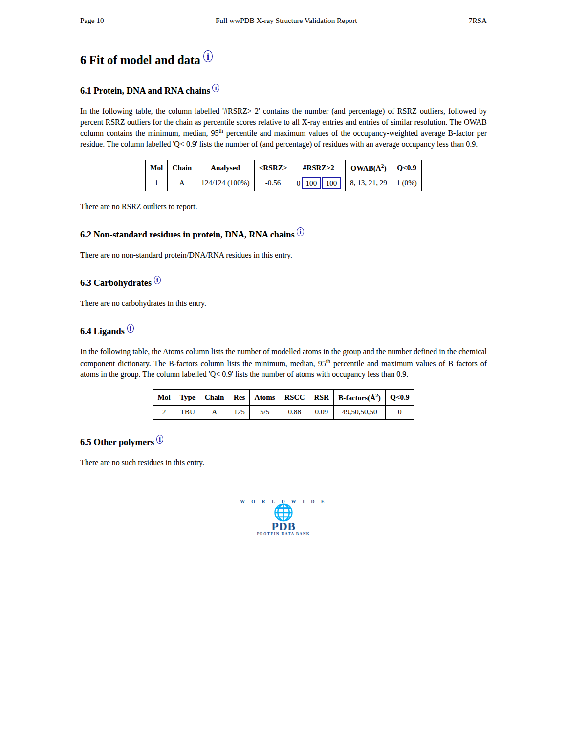Page 10
Full wwPDB X-ray Structure Validation Report
7RSA
6 Fit of model and data i
6.1 Protein, DNA and RNA chains i
In the following table, the column labelled '#RSRZ> 2' contains the number (and percentage) of RSRZ outliers, followed by percent RSRZ outliers for the chain as percentile scores relative to all X-ray entries and entries of similar resolution. The OWAB column contains the minimum, median, 95th percentile and maximum values of the occupancy-weighted average B-factor per residue. The column labelled 'Q< 0.9' lists the number of (and percentage) of residues with an average occupancy less than 0.9.
| Mol | Chain | Analysed | <RSRZ> | #RSRZ>2 | OWAB(Å 2 ) | Q<0.9 |
| --- | --- | --- | --- | --- | --- | --- |
| 1 | A | 124/124 (100%) | -0.56 | 0 100 100 | 8, 13, 21, 29 | 1 (0%) |
There are no RSRZ outliers to report.
6.2 Non-standard residues in protein, DNA, RNA chains i
There are no non-standard protein/DNA/RNA residues in this entry.
6.3 Carbohydrates i
There are no carbohydrates in this entry.
6.4 Ligands i
In the following table, the Atoms column lists the number of modelled atoms in the group and the number defined in the chemical component dictionary. The B-factors column lists the minimum, median, 95th percentile and maximum values of B factors of atoms in the group. The column labelled 'Q< 0.9' lists the number of atoms with occupancy less than 0.9.
| Mol | Type | Chain | Res | Atoms | RSCC | RSR | B-factors(Å 2 ) | Q<0.9 |
| --- | --- | --- | --- | --- | --- | --- | --- | --- |
| 2 | TBU | A | 125 | 5/5 | 0.88 | 0.09 | 49,50,50,50 | 0 |
6.5 Other polymers i
There are no such residues in this entry.
W O R L D W I D E
🌐
PDB
PROTEIN DATA BANK